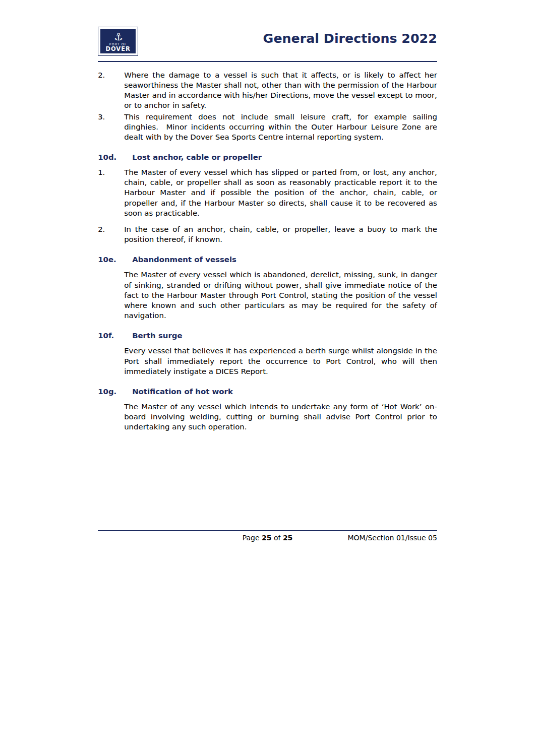⚓
Port of
Dover
General Directions 2022
2.
Where the damage to a vessel is such that it affects, or is likely to affect her seaworthiness the Master shall not, other than with the permission of the Harbour Master and in accordance with his/her Directions, move the vessel except to moor, or to anchor in safety.
3.
This requirement does not include small leisure craft, for example sailing dinghies. Minor incidents occurring within the Outer Harbour Leisure Zone are dealt with by the Dover Sea Sports Centre internal reporting system.
10d.
Lost anchor, cable or propeller
1.
The Master of every vessel which has slipped or parted from, or lost, any anchor, chain, cable, or propeller shall as soon as reasonably practicable report it to the Harbour Master and if possible the position of the anchor, chain, cable, or propeller and, if the Harbour Master so directs, shall cause it to be recovered as soon as practicable.
2.
In the case of an anchor, chain, cable, or propeller, leave a buoy to mark the position thereof, if known.
10e.
Abandonment of vessels
The Master of every vessel which is abandoned, derelict, missing, sunk, in danger of sinking, stranded or drifting without power, shall give immediate notice of the fact to the Harbour Master through Port Control, stating the position of the vessel where known and such other particulars as may be required for the safety of navigation.
10f.
Berth surge
Every vessel that believes it has experienced a berth surge whilst alongside in the Port shall immediately report the occurrence to Port Control, who will then immediately instigate a DICES Report.
10g.
Notification of hot work
The Master of any vessel which intends to undertake any form of ‘Hot Work’ on-board involving welding, cutting or burning shall advise Port Control prior to undertaking any such operation.
Page 25 of 25
MOM/Section 01/Issue 05